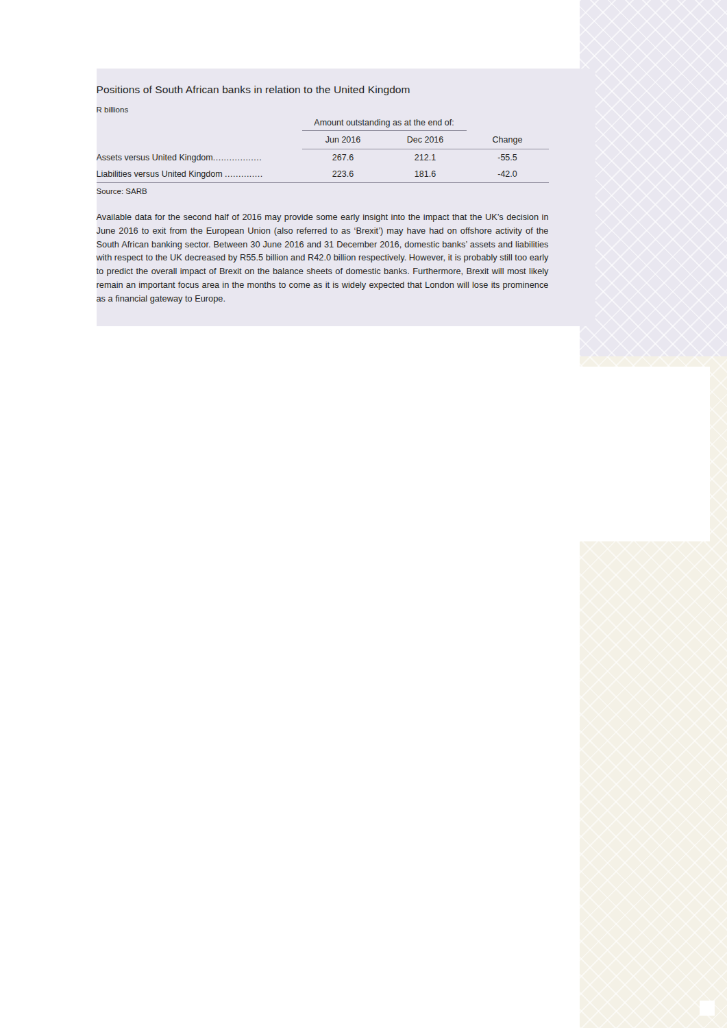Positions of South African banks in relation to the United Kingdom
R billions
| | Amount outstanding as at the end of: | |
| --- | --- | --- |
| | Jun 2016 | Dec 2016 | Change |
| Assets versus United Kingdom .................. | 267.6 | 212.1 | -55.5 |
| Liabilities versus United Kingdom .............. | 223.6 | 181.6 | -42.0 |
Source: SARB
Available data for the second half of 2016 may provide some early insight into the impact that the UK’s decision in June 2016 to exit from the European Union (also referred to as ‘Brexit’) may have had on offshore activity of the South African banking sector. Between 30 June 2016 and 31 December 2016, domestic banks’ assets and liabilities with respect to the UK decreased by R55.5 billion and R42.0 billion respectively. However, it is probably still too early to predict the overall impact of Brexit on the balance sheets of domestic banks. Furthermore, Brexit will most likely remain an important focus area in the months to come as it is widely expected that London will lose its prominence as a financial gateway to Europe.